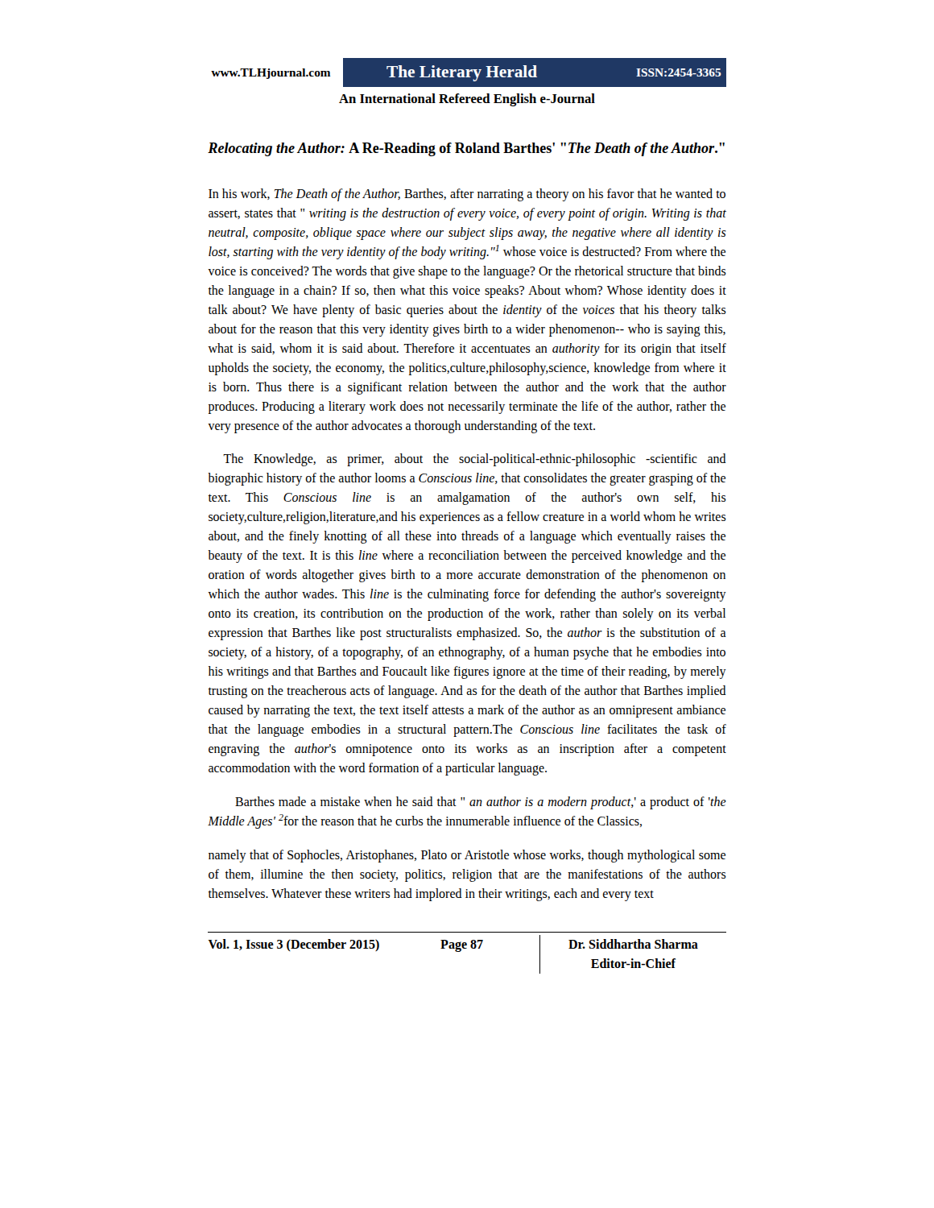www.TLHjournal.com
The Literary Herald
ISSN:2454-3365
An International Refereed English e-Journal
Relocating the Author: A Re-Reading of Roland Barthes' "The Death of the Author."
In his work, The Death of the Author, Barthes, after narrating a theory on his favor that he wanted to assert, states that " writing is the destruction of every voice, of every point of origin. Writing is that neutral, composite, oblique space where our subject slips away, the negative where all identity is lost, starting with the very identity of the body writing."1 whose voice is destructed? From where the voice is conceived? The words that give shape to the language? Or the rhetorical structure that binds the language in a chain? If so, then what this voice speaks? About whom? Whose identity does it talk about? We have plenty of basic queries about the identity of the voices that his theory talks about for the reason that this very identity gives birth to a wider phenomenon-- who is saying this, what is said, whom it is said about. Therefore it accentuates an authority for its origin that itself upholds the society, the economy, the politics,culture,philosophy,science, knowledge from where it is born. Thus there is a significant relation between the author and the work that the author produces. Producing a literary work does not necessarily terminate the life of the author, rather the very presence of the author advocates a thorough understanding of the text.
The Knowledge, as primer, about the social-political-ethnic-philosophic -scientific and biographic history of the author looms a Conscious line, that consolidates the greater grasping of the text. This Conscious line is an amalgamation of the author's own self, his society,culture,religion,literature,and his experiences as a fellow creature in a world whom he writes about, and the finely knotting of all these into threads of a language which eventually raises the beauty of the text. It is this line where a reconciliation between the perceived knowledge and the oration of words altogether gives birth to a more accurate demonstration of the phenomenon on which the author wades. This line is the culminating force for defending the author's sovereignty onto its creation, its contribution on the production of the work, rather than solely on its verbal expression that Barthes like post structuralists emphasized. So, the author is the substitution of a society, of a history, of a topography, of an ethnography, of a human psyche that he embodies into his writings and that Barthes and Foucault like figures ignore at the time of their reading, by merely trusting on the treacherous acts of language. And as for the death of the author that Barthes implied caused by narrating the text, the text itself attests a mark of the author as an omnipresent ambiance that the language embodies in a structural pattern.The Conscious line facilitates the task of engraving the author's omnipotence onto its works as an inscription after a competent accommodation with the word formation of a particular language.
Barthes made a mistake when he said that " an author is a modern product,' a product of 'the Middle Ages' 2for the reason that he curbs the innumerable influence of the Classics,
namely that of Sophocles, Aristophanes, Plato or Aristotle whose works, though mythological some of them, illumine the then society, politics, religion that are the manifestations of the authors themselves. Whatever these writers had implored in their writings, each and every text
Vol. 1, Issue 3 (December 2015)
Page 87
Dr. Siddhartha Sharma
Editor-in-Chief